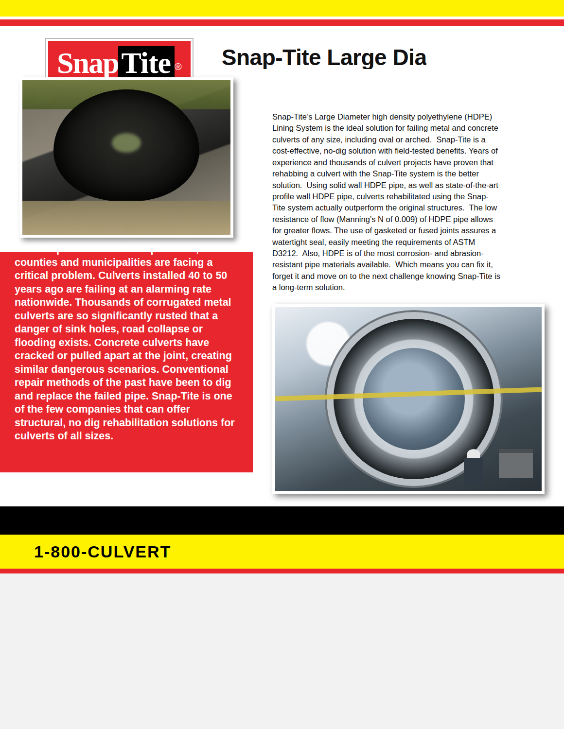Snap Tite®
Snap-Tite Large Dia
State Departments of Transportation, counties and municipalities are facing a critical problem. Culverts installed 40 to 50 years ago are failing at an alarming rate nationwide. Thousands of corrugated metal culverts are so significantly rusted that a danger of sink holes, road collapse or flooding exists. Concrete culverts have cracked or pulled apart at the joint, creating similar dangerous scenarios. Conventional repair methods of the past have been to dig and replace the failed pipe. Snap-Tite is one of the few companies that can offer structural, no dig rehabilitation solutions for culverts of all sizes.
Snap-Tite’s Large Diameter high density polyethylene (HDPE) Lining System is the ideal solution for failing metal and concrete culverts of any size, including oval or arched. Snap-Tite is a cost-effective, no-dig solution with field-tested benefits. Years of experience and thousands of culvert projects have proven that rehabbing a culvert with the Snap-Tite system is the better solution. Using solid wall HDPE pipe, as well as state-of-the-art profile wall HDPE pipe, culverts rehabilitated using the Snap-Tite system actually outperform the original structures. The low resistance of flow (Manning’s N of 0.009) of HDPE pipe allows for greater flows. The use of gasketed or fused joints assures a watertight seal, easily meeting the requirements of ASTM D3212. Also, HDPE is of the most corrosion- and abrasion-resistant pipe materials available. Which means you can fix it, forget it and move on to the next challenge knowing Snap-Tite is a long-term solution.
1-800-CULVERT